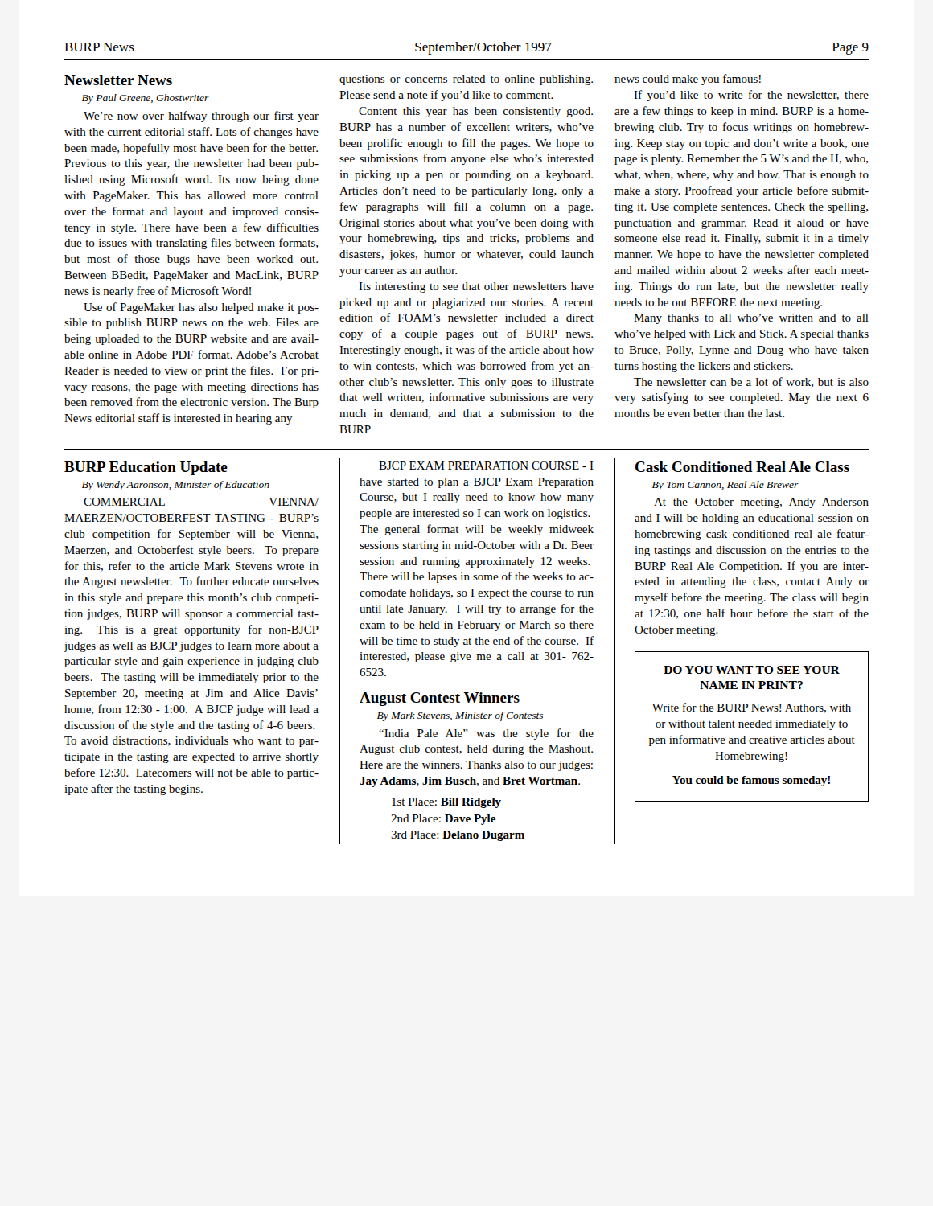BURP News
September/October 1997
Page 9
Newsletter News
By Paul Greene, Ghostwriter
We’re now over halfway through our first year with the current editorial staff. Lots of changes have been made, hopefully most have been for the better. Previous to this year, the newsletter had been published using Microsoft word. Its now being done with PageMaker. This has allowed more control over the format and layout and improved consistency in style. There have been a few difficulties due to issues with translating files between formats, but most of those bugs have been worked out. Between BBedit, PageMaker and MacLink, BURP news is nearly free of Microsoft Word!
Use of PageMaker has also helped make it possible to publish BURP news on the web. Files are being uploaded to the BURP website and are available online in Adobe PDF format. Adobe’s Acrobat Reader is needed to view or print the files. For privacy reasons, the page with meeting directions has been removed from the electronic version. The Burp News editorial staff is interested in hearing any
questions or concerns related to online publishing. Please send a note if you’d like to comment.
Content this year has been consistently good. BURP has a number of excellent writers, who’ve been prolific enough to fill the pages. We hope to see submissions from anyone else who’s interested in picking up a pen or pounding on a keyboard. Articles don’t need to be particularly long, only a few paragraphs will fill a column on a page. Original stories about what you’ve been doing with your homebrewing, tips and tricks, problems and disasters, jokes, humor or whatever, could launch your career as an author.
Its interesting to see that other newsletters have picked up and or plagiarized our stories. A recent edition of FOAM’s newsletter included a direct copy of a couple pages out of BURP news. Interestingly enough, it was of the article about how to win contests, which was borrowed from yet another club’s newsletter. This only goes to illustrate that well written, informative submissions are very much in demand, and that a submission to the BURP
news could make you famous!
If you’d like to write for the newsletter, there are a few things to keep in mind. BURP is a homebrewing club. Try to focus writings on homebrewing. Keep stay on topic and don’t write a book, one page is plenty. Remember the 5 W’s and the H, who, what, when, where, why and how. That is enough to make a story. Proofread your article before submitting it. Use complete sentences. Check the spelling, punctuation and grammar. Read it aloud or have someone else read it. Finally, submit it in a timely manner. We hope to have the newsletter completed and mailed within about 2 weeks after each meeting. Things do run late, but the newsletter really needs to be out BEFORE the next meeting.
Many thanks to all who’ve written and to all who’ve helped with Lick and Stick. A special thanks to Bruce, Polly, Lynne and Doug who have taken turns hosting the lickers and stickers.
The newsletter can be a lot of work, but is also very satisfying to see completed. May the next 6 months be even better than the last.
BURP Education Update
By Wendy Aaronson, Minister of Education
COMMERCIAL VIENNA/ MAERZEN/OCTOBERFEST TASTING - BURP’s club competition for September will be Vienna, Maerzen, and Octoberfest style beers. To prepare for this, refer to the article Mark Stevens wrote in the August newsletter. To further educate ourselves in this style and prepare this month’s club competition judges, BURP will sponsor a commercial tasting. This is a great opportunity for non-BJCP judges as well as BJCP judges to learn more about a particular style and gain experience in judging club beers. The tasting will be immediately prior to the September 20, meeting at Jim and Alice Davis’ home, from 12:30 - 1:00. A BJCP judge will lead a discussion of the style and the tasting of 4-6 beers. To avoid distractions, individuals who want to participate in the tasting are expected to arrive shortly before 12:30. Latecomers will not be able to participate after the tasting begins.
BJCP EXAM PREPARATION COURSE - I have started to plan a BJCP Exam Preparation Course, but I really need to know how many people are interested so I can work on logistics. The general format will be weekly midweek sessions starting in mid-October with a Dr. Beer session and running approximately 12 weeks. There will be lapses in some of the weeks to accomodate holidays, so I expect the course to run until late January. I will try to arrange for the exam to be held in February or March so there will be time to study at the end of the course. If interested, please give me a call at 301- 762-6523.
August Contest Winners
By Mark Stevens, Minister of Contests
“India Pale Ale” was the style for the August club contest, held during the Mashout. Here are the winners. Thanks also to our judges: Jay Adams, Jim Busch, and Bret Wortman.
1st Place: Bill Ridgely
2nd Place: Dave Pyle
3rd Place: Delano Dugarm
Cask Conditioned Real Ale Class
By Tom Cannon, Real Ale Brewer
At the October meeting, Andy Anderson and I will be holding an educational session on homebrewing cask conditioned real ale featuring tastings and discussion on the entries to the BURP Real Ale Competition. If you are interested in attending the class, contact Andy or myself before the meeting. The class will begin at 12:30, one half hour before the start of the October meeting.
DO YOU WANT TO SEE YOUR
NAME IN PRINT?
Write for the BURP News! Authors, with or without talent needed immediately to pen informative and creative articles about Homebrewing!
You could be famous someday!